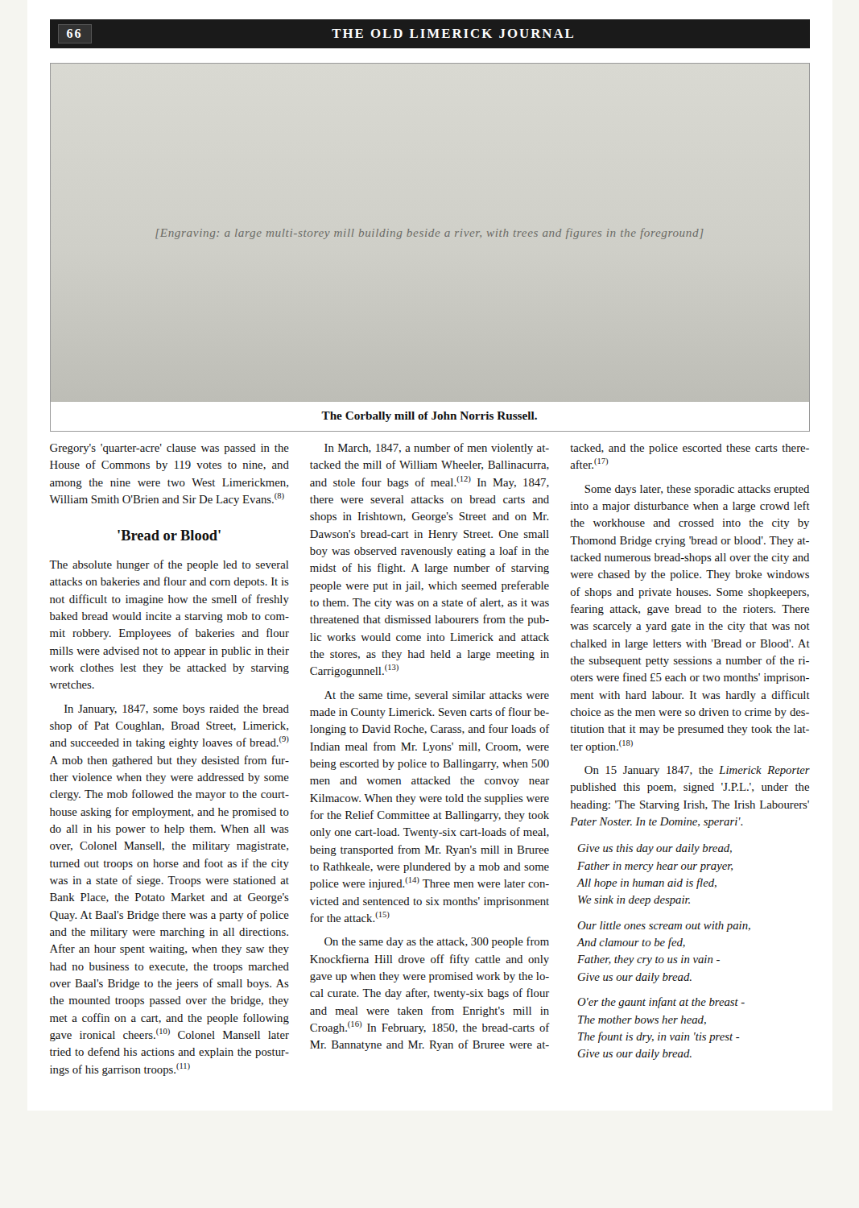66 The Old Limerick Journal
[Engraving: a large multi-storey mill building beside a river, with trees and figures in the foreground]
The Corbally mill of John Norris Russell.
Gregory's 'quarter-acre' clause was passed in the House of Commons by 119 votes to nine, and among the nine were two West Limerickmen, William Smith O'Brien and Sir De Lacy Evans.(8)
'Bread or Blood'
The absolute hunger of the people led to several attacks on bakeries and flour and corn depots. It is not difficult to imagine how the smell of freshly baked bread would incite a starving mob to commit robbery. Employees of bakeries and flour mills were advised not to appear in public in their work clothes lest they be attacked by starving wretches.
In January, 1847, some boys raided the bread shop of Pat Coughlan, Broad Street, Limerick, and succeeded in taking eighty loaves of bread.(9) A mob then gathered but they desisted from further violence when they were addressed by some clergy. The mob followed the mayor to the courthouse asking for employment, and he promised to do all in his power to help them. When all was over, Colonel Mansell, the military magistrate, turned out troops on horse and foot as if the city was in a state of siege. Troops were stationed at Bank Place, the Potato Market and at George's Quay. At Baal's Bridge there was a party of police and the military were marching in all directions. After an hour spent waiting, when they saw they had no business to execute, the troops marched over Baal's Bridge to the jeers of small boys. As the mounted troops passed over the bridge, they met a coffin on a cart, and the people following gave ironical cheers.(10) Colonel Mansell later tried to defend his actions and explain the posturings of his garrison troops.(11)
In March, 1847, a number of men violently attacked the mill of William Wheeler, Ballinacurra, and stole four bags of meal.(12) In May, 1847, there were several attacks on bread carts and shops in Irishtown, George's Street and on Mr. Dawson's bread-cart in Henry Street. One small boy was observed ravenously eating a loaf in the midst of his flight. A large number of starving people were put in jail, which seemed preferable to them. The city was on a state of alert, as it was threatened that dismissed labourers from the public works would come into Limerick and attack the stores, as they had held a large meeting in Carrigogunnell.(13)
At the same time, several similar attacks were made in County Limerick. Seven carts of flour belonging to David Roche, Carass, and four loads of Indian meal from Mr. Lyons' mill, Croom, were being escorted by police to Ballingarry, when 500 men and women attacked the convoy near Kilmacow. When they were told the supplies were for the Relief Committee at Ballingarry, they took only one cart-load. Twenty-six cart-loads of meal, being transported from Mr. Ryan's mill in Bruree to Rathkeale, were plundered by a mob and some police were injured.(14) Three men were later convicted and sentenced to six months' imprisonment for the attack.(15)
On the same day as the attack, 300 people from Knockfierna Hill drove off fifty cattle and only gave up when they were promised work by the local curate. The day after, twenty-six bags of flour and meal were taken from Enright's mill in Croagh.(16) In February, 1850, the bread-carts of Mr. Bannatyne and Mr. Ryan of Bruree were attacked, and the police escorted these carts thereafter.(17)
Some days later, these sporadic attacks erupted into a major disturbance when a large crowd left the workhouse and crossed into the city by Thomond Bridge crying 'bread or blood'. They attacked numerous bread-shops all over the city and were chased by the police. They broke windows of shops and private houses. Some shopkeepers, fearing attack, gave bread to the rioters. There was scarcely a yard gate in the city that was not chalked in large letters with 'Bread or Blood'. At the subsequent petty sessions a number of the rioters were fined £5 each or two months' imprisonment with hard labour. It was hardly a difficult choice as the men were so driven to crime by destitution that it may be presumed they took the latter option.(18)
On 15 January 1847, the Limerick Reporter published this poem, signed 'J.P.L.', under the heading: 'The Starving Irish, The Irish Labourers' Pater Noster. In te Domine, sperari'.
Give us this day our daily bread,
Father in mercy hear our prayer,
All hope in human aid is fled,
We sink in deep despair.
Our little ones scream out with pain,
And clamour to be fed,
Father, they cry to us in vain -
Give us our daily bread.
O'er the gaunt infant at the breast -
The mother bows her head,
The fount is dry, in vain 'tis prest -
Give us our daily bread.